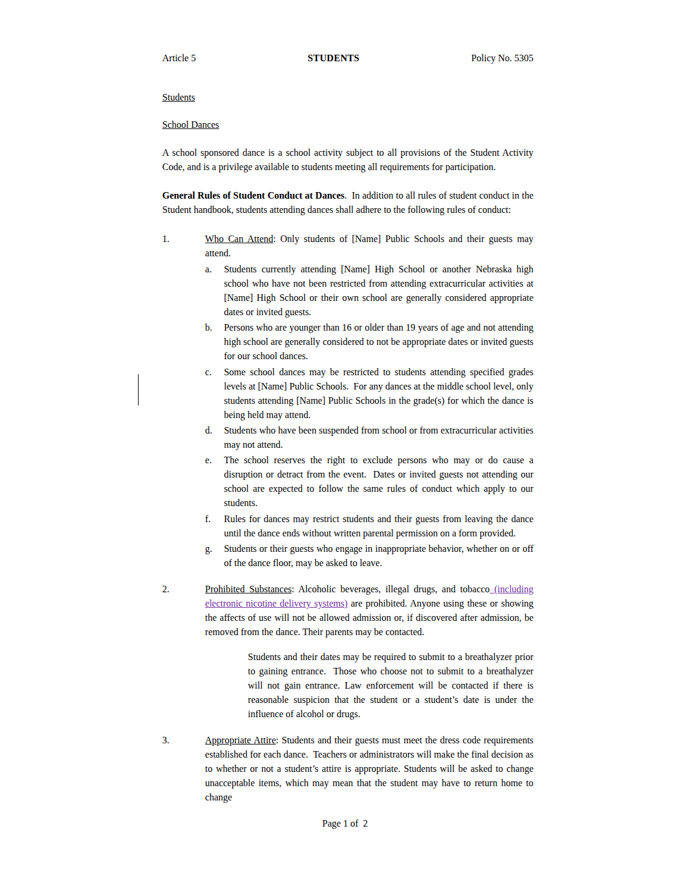Article 5
STUDENTS
Policy No. 5305
Students
School Dances
A school sponsored dance is a school activity subject to all provisions of the Student Activity Code, and is a privilege available to students meeting all requirements for participation.
General Rules of Student Conduct at Dances. In addition to all rules of student conduct in the Student handbook, students attending dances shall adhere to the following rules of conduct:
1.
Who Can Attend: Only students of [Name] Public Schools and their guests may attend.
a. Students currently attending [Name] High School or another Nebraska high school who have not been restricted from attending extracurricular activities at [Name] High School or their own school are generally considered appropriate dates or invited guests.
b. Persons who are younger than 16 or older than 19 years of age and not attending high school are generally considered to not be appropriate dates or invited guests for our school dances.
c. Some school dances may be restricted to students attending specified grades levels at [Name] Public Schools. For any dances at the middle school level, only students attending [Name] Public Schools in the grade(s) for which the dance is being held may attend.
d. Students who have been suspended from school or from extracurricular activities may not attend.
e. The school reserves the right to exclude persons who may or do cause a disruption or detract from the event. Dates or invited guests not attending our school are expected to follow the same rules of conduct which apply to our students.
f. Rules for dances may restrict students and their guests from leaving the dance until the dance ends without written parental permission on a form provided.
g. Students or their guests who engage in inappropriate behavior, whether on or off of the dance floor, may be asked to leave.
2.
Prohibited Substances: Alcoholic beverages, illegal drugs, and tobacco (including electronic nicotine delivery systems) are prohibited. Anyone using these or showing the affects of use will not be allowed admission or, if discovered after admission, be removed from the dance. Their parents may be contacted.
Students and their dates may be required to submit to a breathalyzer prior to gaining entrance. Those who choose not to submit to a breathalyzer will not gain entrance. Law enforcement will be contacted if there is reasonable suspicion that the student or a student’s date is under the influence of alcohol or drugs.
3.
Appropriate Attire: Students and their guests must meet the dress code requirements established for each dance. Teachers or administrators will make the final decision as to whether or not a student’s attire is appropriate. Students will be asked to change unacceptable items, which may mean that the student may have to return home to change
Page 1 of 2